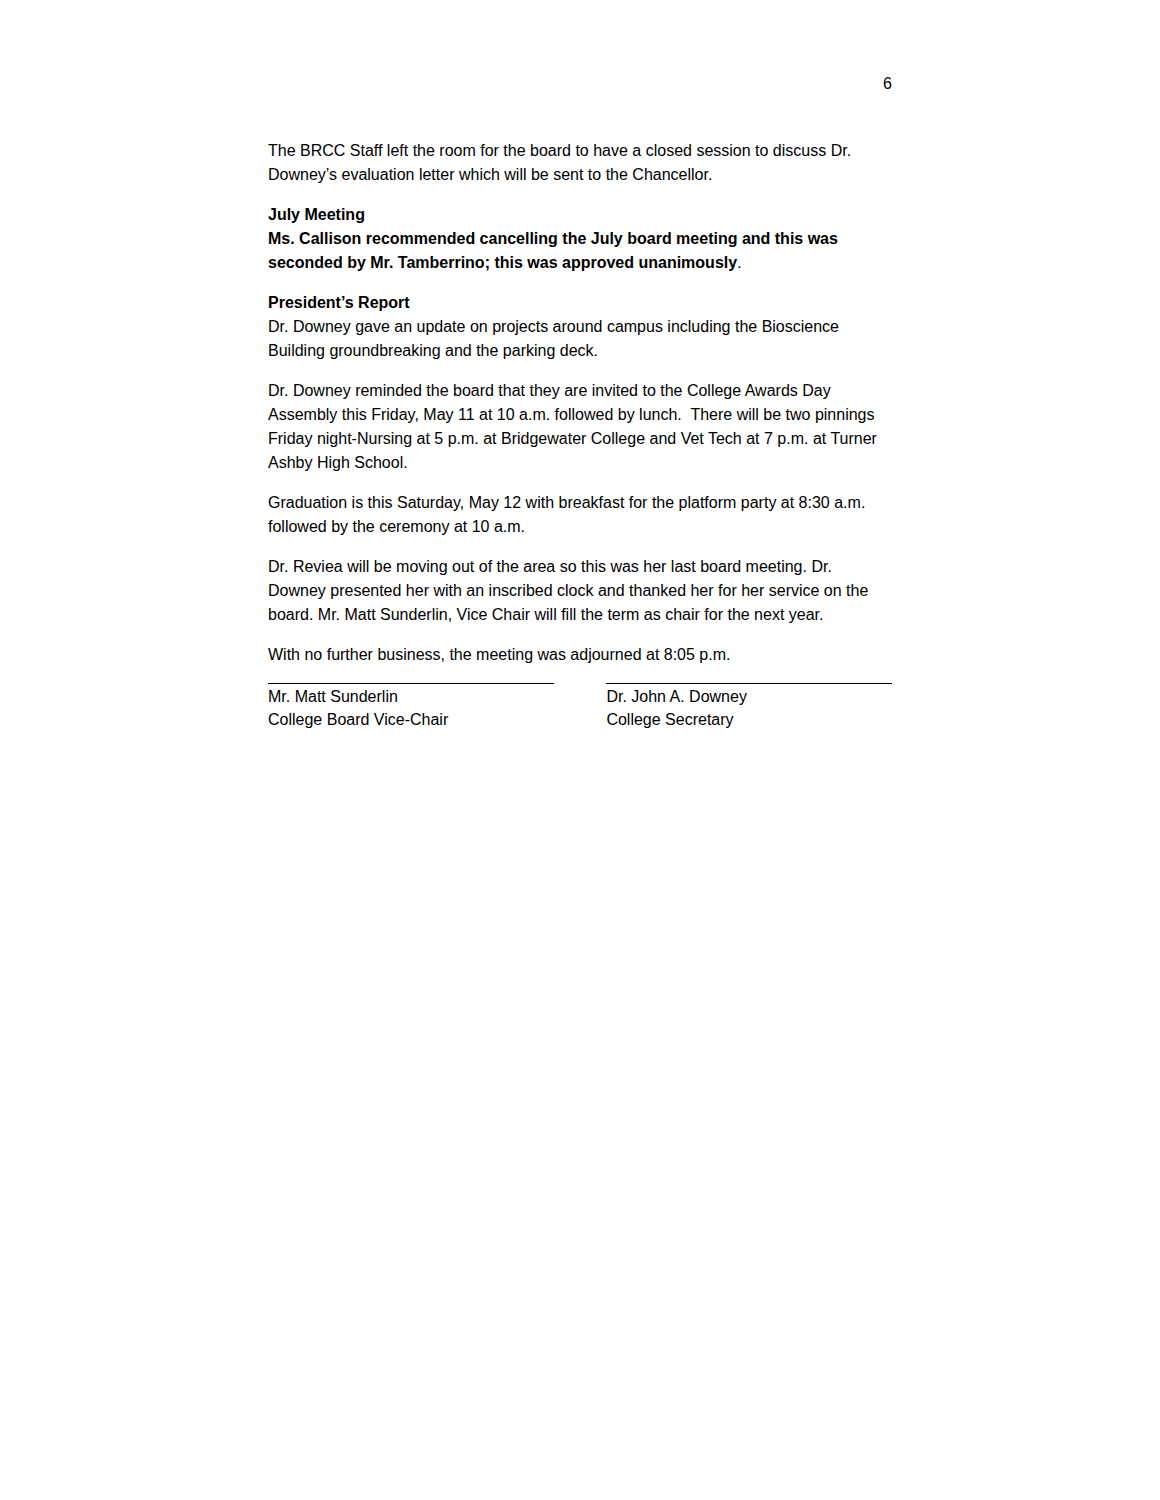6
The BRCC Staff left the room for the board to have a closed session to discuss Dr. Downey’s evaluation letter which will be sent to the Chancellor.
July Meeting
Ms. Callison recommended cancelling the July board meeting and this was seconded by Mr. Tamberrino; this was approved unanimously.
President’s Report
Dr. Downey gave an update on projects around campus including the Bioscience Building groundbreaking and the parking deck.
Dr. Downey reminded the board that they are invited to the College Awards Day Assembly this Friday, May 11 at 10 a.m. followed by lunch. There will be two pinnings Friday night-Nursing at 5 p.m. at Bridgewater College and Vet Tech at 7 p.m. at Turner Ashby High School.
Graduation is this Saturday, May 12 with breakfast for the platform party at 8:30 a.m. followed by the ceremony at 10 a.m.
Dr. Reviea will be moving out of the area so this was her last board meeting. Dr. Downey presented her with an inscribed clock and thanked her for her service on the board. Mr. Matt Sunderlin, Vice Chair will fill the term as chair for the next year.
With no further business, the meeting was adjourned at 8:05 p.m.
Mr. Matt Sunderlin
College Board Vice-Chair
Dr. John A. Downey
College Secretary